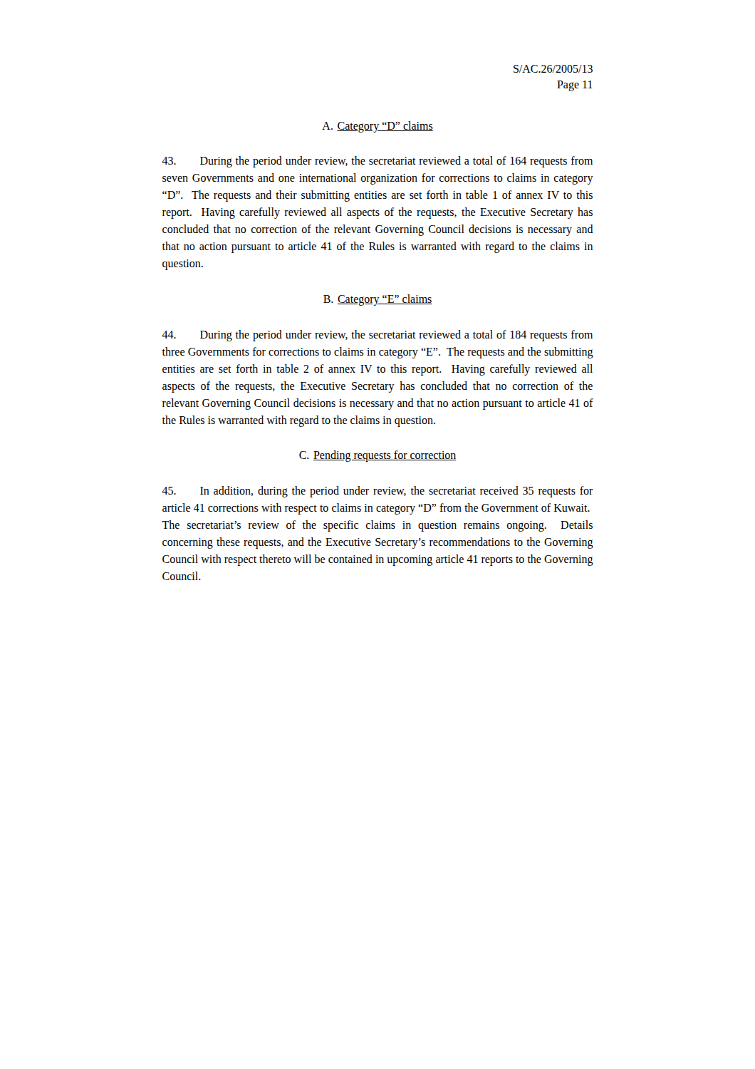S/AC.26/2005/13
Page 11
A. Category “D” claims
43. During the period under review, the secretariat reviewed a total of 164 requests from seven Governments and one international organization for corrections to claims in category “D”. The requests and their submitting entities are set forth in table 1 of annex IV to this report. Having carefully reviewed all aspects of the requests, the Executive Secretary has concluded that no correction of the relevant Governing Council decisions is necessary and that no action pursuant to article 41 of the Rules is warranted with regard to the claims in question.
B. Category “E” claims
44. During the period under review, the secretariat reviewed a total of 184 requests from three Governments for corrections to claims in category “E”. The requests and the submitting entities are set forth in table 2 of annex IV to this report. Having carefully reviewed all aspects of the requests, the Executive Secretary has concluded that no correction of the relevant Governing Council decisions is necessary and that no action pursuant to article 41 of the Rules is warranted with regard to the claims in question.
C. Pending requests for correction
45. In addition, during the period under review, the secretariat received 35 requests for article 41 corrections with respect to claims in category “D” from the Government of Kuwait. The secretariat’s review of the specific claims in question remains ongoing. Details concerning these requests, and the Executive Secretary’s recommendations to the Governing Council with respect thereto will be contained in upcoming article 41 reports to the Governing Council.